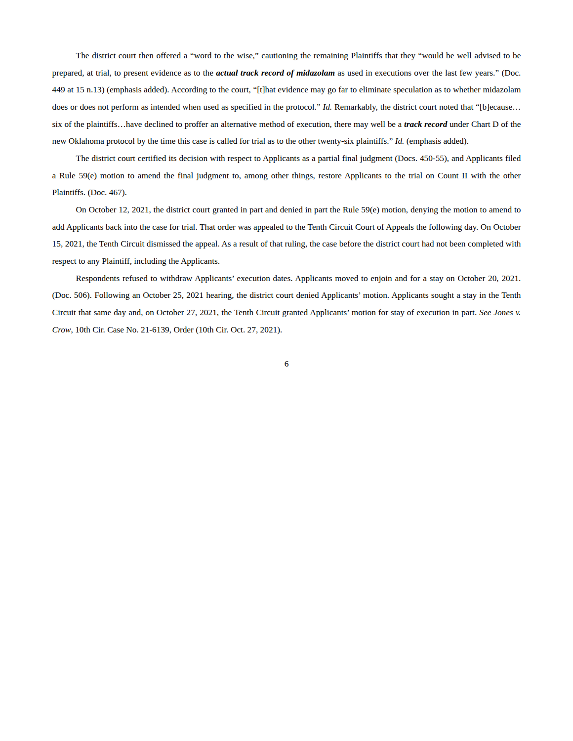The district court then offered a “word to the wise,” cautioning the remaining Plaintiffs that they “would be well advised to be prepared, at trial, to present evidence as to the actual track record of midazolam as used in executions over the last few years.” (Doc. 449 at 15 n.13) (emphasis added). According to the court, “[t]hat evidence may go far to eliminate speculation as to whether midazolam does or does not perform as intended when used as specified in the protocol.” Id. Remarkably, the district court noted that “[b]ecause…six of the plaintiffs…have declined to proffer an alternative method of execution, there may well be a track record under Chart D of the new Oklahoma protocol by the time this case is called for trial as to the other twenty-six plaintiffs.” Id. (emphasis added).
The district court certified its decision with respect to Applicants as a partial final judgment (Docs. 450-55), and Applicants filed a Rule 59(e) motion to amend the final judgment to, among other things, restore Applicants to the trial on Count II with the other Plaintiffs. (Doc. 467).
On October 12, 2021, the district court granted in part and denied in part the Rule 59(e) motion, denying the motion to amend to add Applicants back into the case for trial. That order was appealed to the Tenth Circuit Court of Appeals the following day. On October 15, 2021, the Tenth Circuit dismissed the appeal. As a result of that ruling, the case before the district court had not been completed with respect to any Plaintiff, including the Applicants.
Respondents refused to withdraw Applicants’ execution dates. Applicants moved to enjoin and for a stay on October 20, 2021. (Doc. 506). Following an October 25, 2021 hearing, the district court denied Applicants’ motion. Applicants sought a stay in the Tenth Circuit that same day and, on October 27, 2021, the Tenth Circuit granted Applicants’ motion for stay of execution in part. See Jones v. Crow, 10th Cir. Case No. 21-6139, Order (10th Cir. Oct. 27, 2021).
6